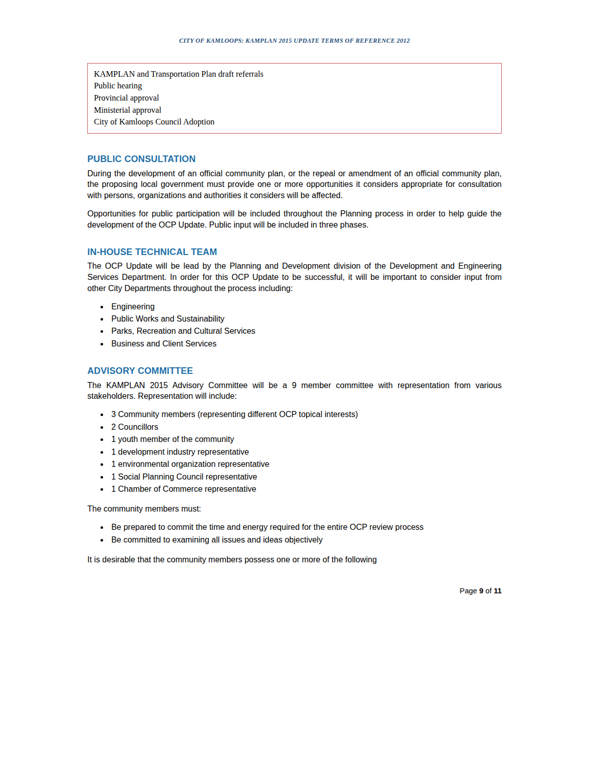CITY OF KAMLOOPS: KAMPLAN 2015 UPDATE TERMS OF REFERENCE 2012
KAMPLAN and Transportation Plan draft referrals
Public hearing
Provincial approval
Ministerial approval
City of Kamloops Council Adoption
PUBLIC CONSULTATION
During the development of an official community plan, or the repeal or amendment of an official community plan, the proposing local government must provide one or more opportunities it considers appropriate for consultation with persons, organizations and authorities it considers will be affected.
Opportunities for public participation will be included throughout the Planning process in order to help guide the development of the OCP Update. Public input will be included in three phases.
IN-HOUSE TECHNICAL TEAM
The OCP Update will be lead by the Planning and Development division of the Development and Engineering Services Department. In order for this OCP Update to be successful, it will be important to consider input from other City Departments throughout the process including:
Engineering
Public Works and Sustainability
Parks, Recreation and Cultural Services
Business and Client Services
ADVISORY COMMITTEE
The KAMPLAN 2015 Advisory Committee will be a 9 member committee with representation from various stakeholders. Representation will include:
3 Community members (representing different OCP topical interests)
2 Councillors
1 youth member of the community
1 development industry representative
1 environmental organization representative
1 Social Planning Council representative
1 Chamber of Commerce representative
The community members must:
Be prepared to commit the time and energy required for the entire OCP review process
Be committed to examining all issues and ideas objectively
It is desirable that the community members possess one or more of the following
Page 9 of 11